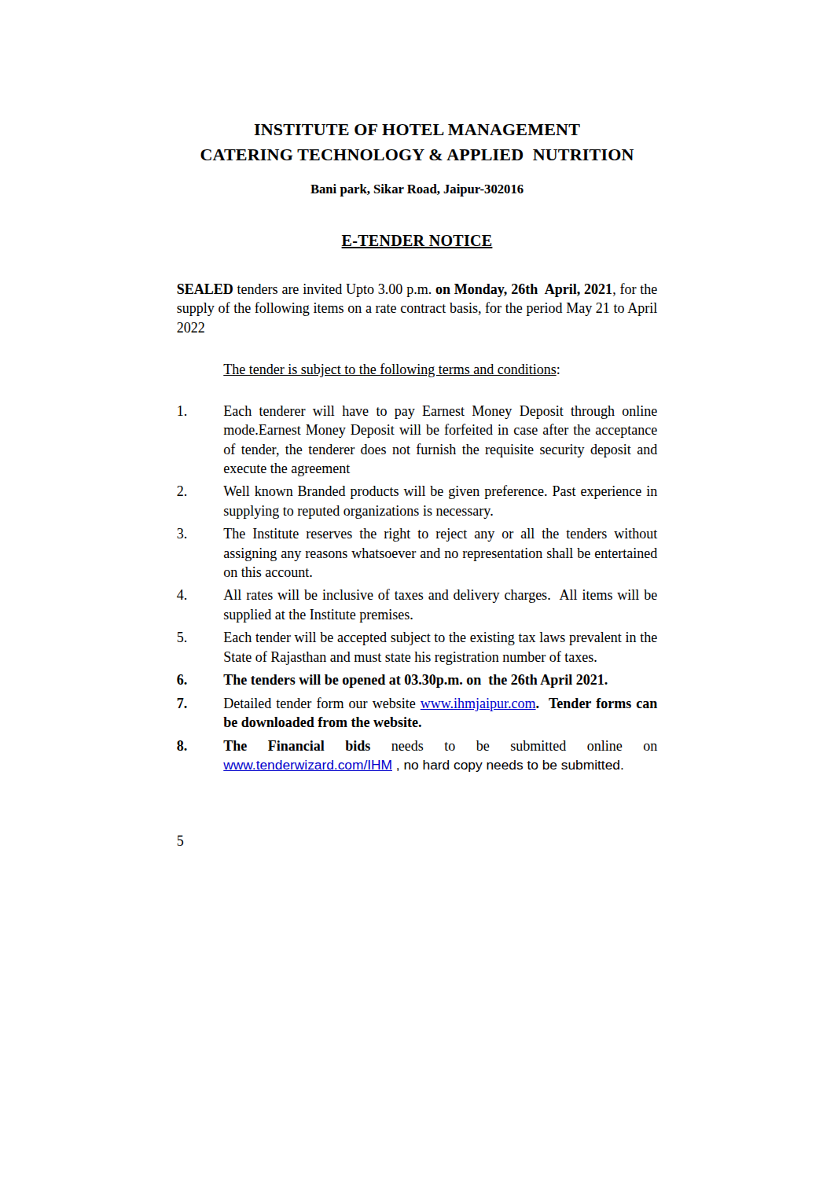INSTITUTE OF HOTEL MANAGEMENT
CATERING TECHNOLOGY & APPLIED NUTRITION
Bani park, Sikar Road, Jaipur-302016
E-TENDER NOTICE
SEALED tenders are invited Upto 3.00 p.m. on Monday, 26th April, 2021, for the supply of the following items on a rate contract basis, for the period May 21 to April 2022
The tender is subject to the following terms and conditions:
1. Each tenderer will have to pay Earnest Money Deposit through online mode.Earnest Money Deposit will be forfeited in case after the acceptance of tender, the tenderer does not furnish the requisite security deposit and execute the agreement
2. Well known Branded products will be given preference. Past experience in supplying to reputed organizations is necessary.
3. The Institute reserves the right to reject any or all the tenders without assigning any reasons whatsoever and no representation shall be entertained on this account.
4. All rates will be inclusive of taxes and delivery charges. All items will be supplied at the Institute premises.
5. Each tender will be accepted subject to the existing tax laws prevalent in the State of Rajasthan and must state his registration number of taxes.
6. The tenders will be opened at 03.30p.m. on the 26th April 2021.
7. Detailed tender form our website www.ihmjaipur.com. Tender forms can be downloaded from the website.
8. The Financial bids needs to be submitted online on www.tenderwizard.com/IHM , no hard copy needs to be submitted.
5